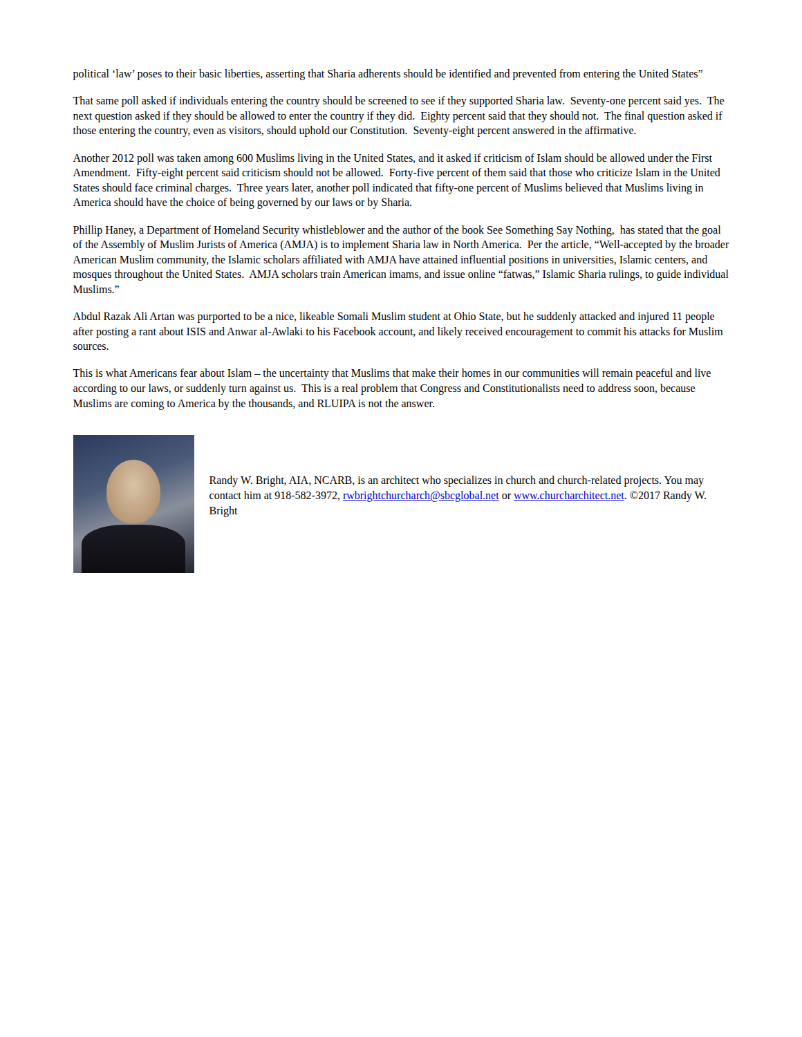political ‘law’ poses to their basic liberties, asserting that Sharia adherents should be identified and prevented from entering the United States”
That same poll asked if individuals entering the country should be screened to see if they supported Sharia law. Seventy-one percent said yes. The next question asked if they should be allowed to enter the country if they did. Eighty percent said that they should not. The final question asked if those entering the country, even as visitors, should uphold our Constitution. Seventy-eight percent answered in the affirmative.
Another 2012 poll was taken among 600 Muslims living in the United States, and it asked if criticism of Islam should be allowed under the First Amendment. Fifty-eight percent said criticism should not be allowed. Forty-five percent of them said that those who criticize Islam in the United States should face criminal charges. Three years later, another poll indicated that fifty-one percent of Muslims believed that Muslims living in America should have the choice of being governed by our laws or by Sharia.
Phillip Haney, a Department of Homeland Security whistleblower and the author of the book See Something Say Nothing, has stated that the goal of the Assembly of Muslim Jurists of America (AMJA) is to implement Sharia law in North America. Per the article, “Well-accepted by the broader American Muslim community, the Islamic scholars affiliated with AMJA have attained influential positions in universities, Islamic centers, and mosques throughout the United States. AMJA scholars train American imams, and issue online “fatwas,” Islamic Sharia rulings, to guide individual Muslims.”
Abdul Razak Ali Artan was purported to be a nice, likeable Somali Muslim student at Ohio State, but he suddenly attacked and injured 11 people after posting a rant about ISIS and Anwar al-Awlaki to his Facebook account, and likely received encouragement to commit his attacks for Muslim sources.
This is what Americans fear about Islam – the uncertainty that Muslims that make their homes in our communities will remain peaceful and live according to our laws, or suddenly turn against us. This is a real problem that Congress and Constitutionalists need to address soon, because Muslims are coming to America by the thousands, and RLUIPA is not the answer.
Randy W. Bright, AIA, NCARB, is an architect who specializes in church and church-related projects. You may contact him at 918-582-3972, rwbrightchurcharch@sbcglobal.net or www.churcharchitect.net. ©2017 Randy W. Bright